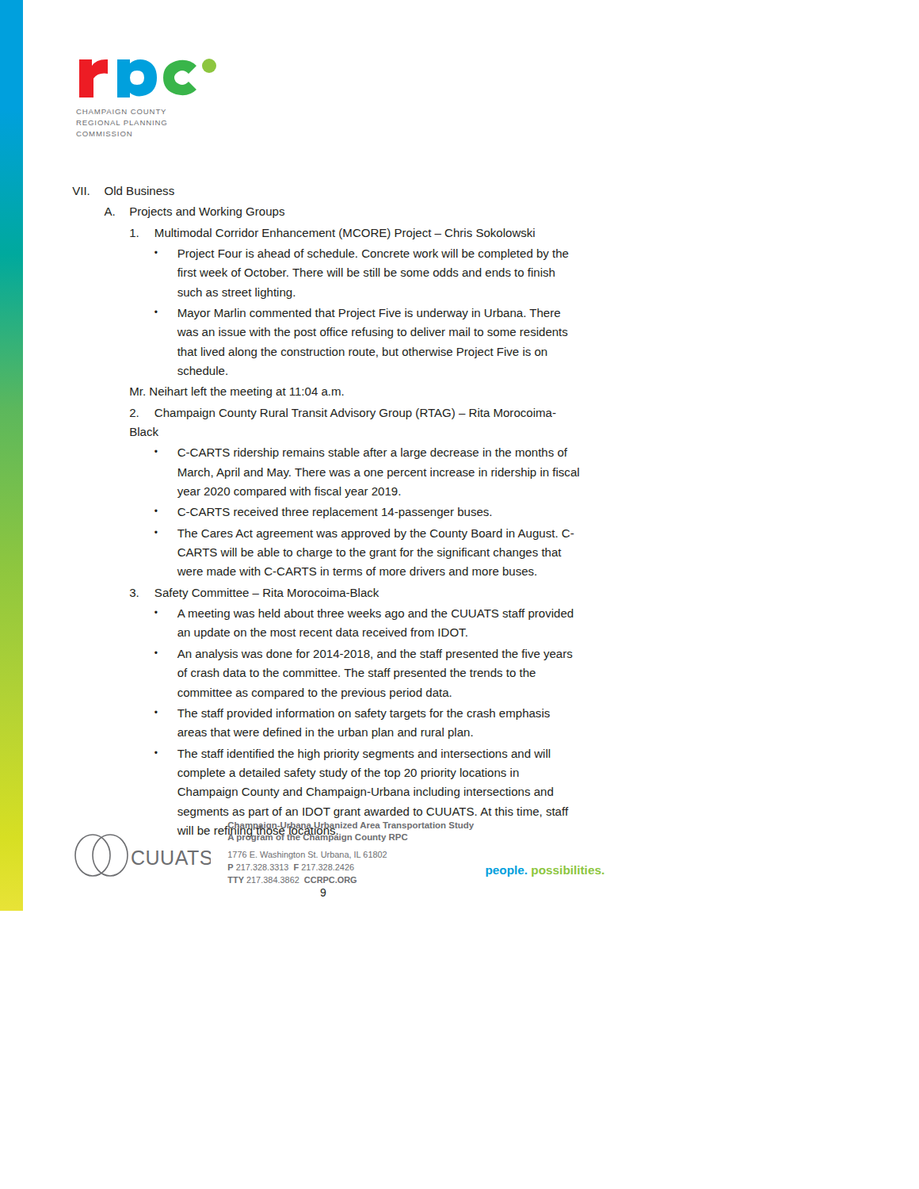Champaign County
Regional Planning
Commission
VII. Old Business
A. Projects and Working Groups
1. Multimodal Corridor Enhancement (MCORE) Project – Chris Sokolowski
• Project Four is ahead of schedule. Concrete work will be completed by the first week of October. There will be still be some odds and ends to finish such as street lighting.
• Mayor Marlin commented that Project Five is underway in Urbana. There was an issue with the post office refusing to deliver mail to some residents that lived along the construction route, but otherwise Project Five is on schedule.
Mr. Neihart left the meeting at 11:04 a.m.
2. Champaign County Rural Transit Advisory Group (RTAG) – Rita Morocoima-Black
• C-CARTS ridership remains stable after a large decrease in the months of March, April and May. There was a one percent increase in ridership in fiscal year 2020 compared with fiscal year 2019.
• C-CARTS received three replacement 14-passenger buses.
• The Cares Act agreement was approved by the County Board in August. C-CARTS will be able to charge to the grant for the significant changes that were made with C-CARTS in terms of more drivers and more buses.
3. Safety Committee – Rita Morocoima-Black
• A meeting was held about three weeks ago and the CUUATS staff provided an update on the most recent data received from IDOT.
• An analysis was done for 2014-2018, and the staff presented the five years of crash data to the committee. The staff presented the trends to the committee as compared to the previous period data.
• The staff provided information on safety targets for the crash emphasis areas that were defined in the urban plan and rural plan.
• The staff identified the high priority segments and intersections and will complete a detailed safety study of the top 20 priority locations in Champaign County and Champaign-Urbana including intersections and segments as part of an IDOT grant awarded to CUUATS. At this time, staff will be refining those locations.
CUUATS
Champaign-Urbana Urbanized Area Transportation Study
A program of the Champaign County RPC
1776 E. Washington St. Urbana, IL 61802
P 217.328.3313 F 217.328.2426
TTY 217.384.3862 CCRPC.ORG
people. possibilities.
9